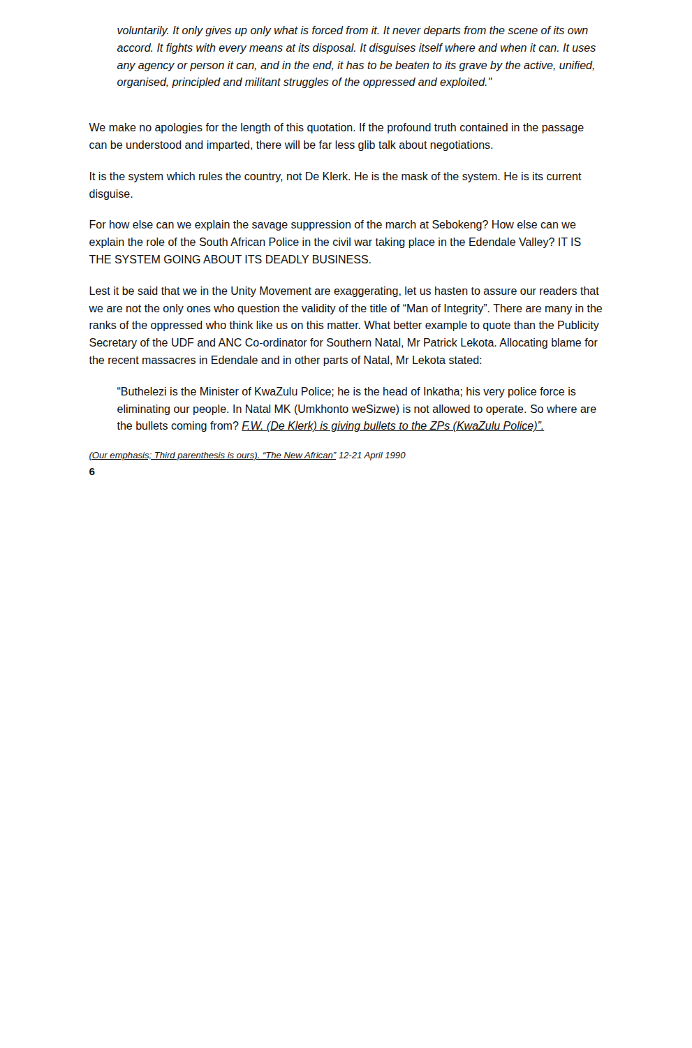voluntarily. It only gives up only what is forced from it. It never departs from the scene of its own accord. It fights with every means at its disposal. It disguises itself where and when it can. It uses any agency or person it can, and in the end, it has to be beaten to its grave by the active, unified, organised, principled and militant struggles of the oppressed and exploited."
We make no apologies for the length of this quotation. If the profound truth contained in the passage can be understood and imparted, there will be far less glib talk about negotiations.
It is the system which rules the country, not De Klerk. He is the mask of the system. He is its current disguise.
For how else can we explain the savage suppression of the march at Sebokeng? How else can we explain the role of the South African Police in the civil war taking place in the Edendale Valley? It is the system going about its deadly business.
Lest it be said that we in the Unity Movement are exaggerating, let us hasten to assure our readers that we are not the only ones who question the validity of the title of “Man of Integrity”. There are many in the ranks of the oppressed who think like us on this matter. What better example to quote than the Publicity Secretary of the UDF and ANC Co-ordinator for Southern Natal, Mr Patrick Lekota. Allocating blame for the recent massacres in Edendale and in other parts of Natal, Mr Lekota stated:
“Buthelezi is the Minister of KwaZulu Police; he is the head of Inkatha; his very police force is eliminating our people. In Natal MK (Umkhonto weSizwe) is not allowed to operate. So where are the bullets coming from? F.W. (De Klerk) is giving bullets to the ZPs (KwaZulu Police)”.
(Our emphasis; Third parenthesis is ours). “The New African” 12-21 April 1990
6